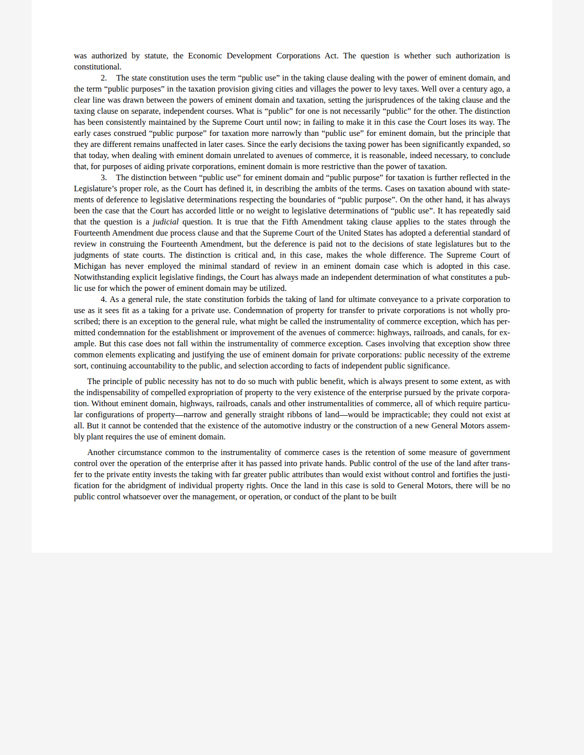was authorized by statute, the Economic Development Corporations Act. The question is whether such authorization is constitutional.
2. The state constitution uses the term “public use” in the taking clause dealing with the power of eminent domain, and the term “public purposes” in the taxation provision giving cities and villages the power to levy taxes. Well over a century ago, a clear line was drawn between the powers of eminent domain and taxation, setting the jurisprudences of the taking clause and the taxing clause on separate, independent courses. What is “public” for one is not necessarily “public” for the other. The distinction has been consistently maintained by the Supreme Court until now; in failing to make it in this case the Court loses its way. The early cases construed “public purpose” for taxation more narrowly than “public use” for eminent domain, but the principle that they are different remains unaffected in later cases. Since the early decisions the taxing power has been significantly expanded, so that today, when dealing with eminent domain unrelated to avenues of commerce, it is reasonable, indeed necessary, to conclude that, for purposes of aiding private corporations, eminent domain is more restrictive than the power of taxation.
3. The distinction between “public use” for eminent domain and “public purpose” for taxation is further reflected in the Legislature’s proper role, as the Court has defined it, in describing the ambits of the terms. Cases on taxation abound with statements of deference to legislative determinations respecting the boundaries of “public purpose”. On the other hand, it has always been the case that the Court has accorded little or no weight to legislative determinations of “public use”. It has repeatedly said that the question is a judicial question. It is true that the Fifth Amendment taking clause applies to the states through the Fourteenth Amendment due process clause and that the Supreme Court of the United States has adopted a deferential standard of review in construing the Fourteenth Amendment, but the deference is paid not to the decisions of state legislatures but to the judgments of state courts. The distinction is critical and, in this case, makes the whole difference. The Supreme Court of Michigan has never employed the minimal standard of review in an eminent domain case which is adopted in this case. Notwithstanding explicit legislative findings, the Court has always made an independent determination of what constitutes a public use for which the power of eminent domain may be utilized.
4. As a general rule, the state constitution forbids the taking of land for ultimate conveyance to a private corporation to use as it sees fit as a taking for a private use. Condemnation of property for transfer to private corporations is not wholly proscribed; there is an exception to the general rule, what might be called the instrumentality of commerce exception, which has permitted condemnation for the establishment or improvement of the avenues of commerce: highways, railroads, and canals, for example. But this case does not fall within the instrumentality of commerce exception. Cases involving that exception show three common elements explicating and justifying the use of eminent domain for private corporations: public necessity of the extreme sort, continuing accountability to the public, and selection according to facts of independent public significance.
The principle of public necessity has not to do so much with public benefit, which is always present to some extent, as with the indispensability of compelled expropriation of property to the very existence of the enterprise pursued by the private corporation. Without eminent domain, highways, railroads, canals and other instrumentalities of commerce, all of which require particular configurations of property—narrow and generally straight ribbons of land—would be impracticable; they could not exist at all. But it cannot be contended that the existence of the automotive industry or the construction of a new General Motors assembly plant requires the use of eminent domain.
Another circumstance common to the instrumentality of commerce cases is the retention of some measure of government control over the operation of the enterprise after it has passed into private hands. Public control of the use of the land after transfer to the private entity invests the taking with far greater public attributes than would exist without control and fortifies the justification for the abridgment of individual property rights. Once the land in this case is sold to General Motors, there will be no public control whatsoever over the management, or operation, or conduct of the plant to be built